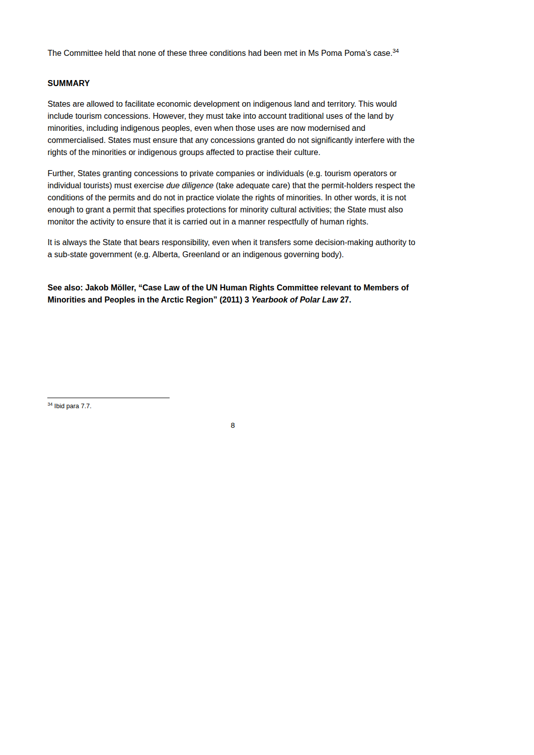The Committee held that none of these three conditions had been met in Ms Poma Poma’s case.34
SUMMARY
States are allowed to facilitate economic development on indigenous land and territory. This would include tourism concessions. However, they must take into account traditional uses of the land by minorities, including indigenous peoples, even when those uses are now modernised and commercialised. States must ensure that any concessions granted do not significantly interfere with the rights of the minorities or indigenous groups affected to practise their culture.
Further, States granting concessions to private companies or individuals (e.g. tourism operators or individual tourists) must exercise due diligence (take adequate care) that the permit-holders respect the conditions of the permits and do not in practice violate the rights of minorities. In other words, it is not enough to grant a permit that specifies protections for minority cultural activities; the State must also monitor the activity to ensure that it is carried out in a manner respectfully of human rights.
It is always the State that bears responsibility, even when it transfers some decision-making authority to a sub-state government (e.g. Alberta, Greenland or an indigenous governing body).
See also: Jakob Möller, “Case Law of the UN Human Rights Committee relevant to Members of Minorities and Peoples in the Arctic Region” (2011) 3 Yearbook of Polar Law 27.
34 Ibid para 7.7.
8